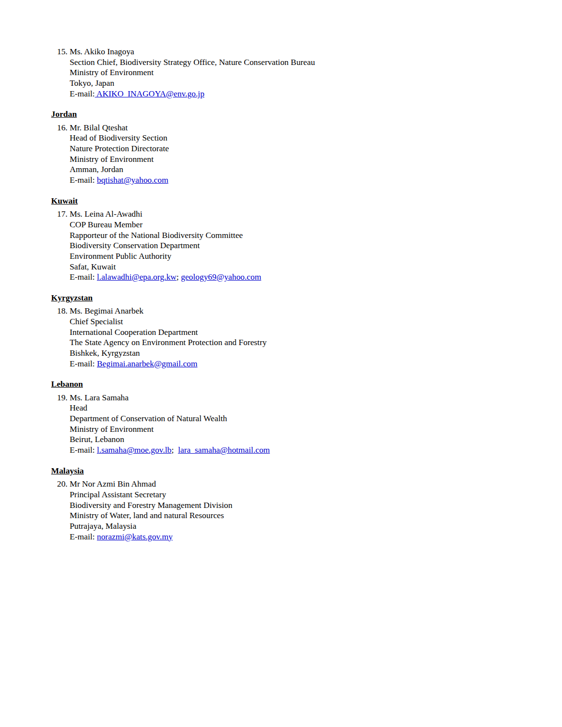Ms. Akiko Inagoya Section Chief, Biodiversity Strategy Office, Nature Conservation Bureau Ministry of Environment Tokyo, Japan E-mail: AKIKO_INAGOYA@env.go.jp
Jordan
Mr. Bilal Qteshat Head of Biodiversity Section Nature Protection Directorate Ministry of Environment Amman, Jordan E-mail: bqtishat@yahoo.com
Kuwait
Ms. Leina Al-Awadhi COP Bureau Member Rapporteur of the National Biodiversity Committee Biodiversity Conservation Department Environment Public Authority Safat, Kuwait E-mail: l.alawadhi@epa.org.kw; geology69@yahoo.com
Kyrgyzstan
Ms. Begimai Anarbek Chief Specialist International Cooperation Department The State Agency on Environment Protection and Forestry Bishkek, Kyrgyzstan E-mail: Begimai.anarbek@gmail.com
Lebanon
Ms. Lara Samaha Head Department of Conservation of Natural Wealth Ministry of Environment Beirut, Lebanon E-mail: l.samaha@moe.gov.lb; lara_samaha@hotmail.com
Malaysia
Mr Nor Azmi Bin Ahmad Principal Assistant Secretary Biodiversity and Forestry Management Division Ministry of Water, land and natural Resources Putrajaya, Malaysia E-mail: norazmi@kats.gov.my